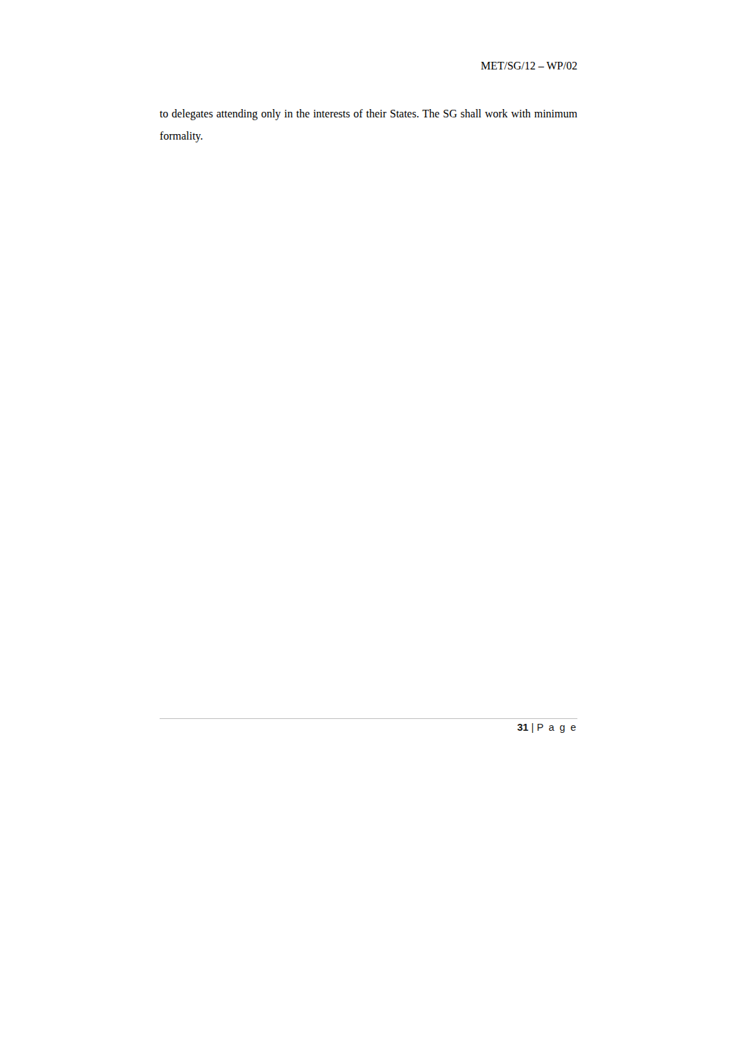MET/SG/12 – WP/02
to delegates attending only in the interests of their States. The SG shall work with minimum formality.
31 | P a g e